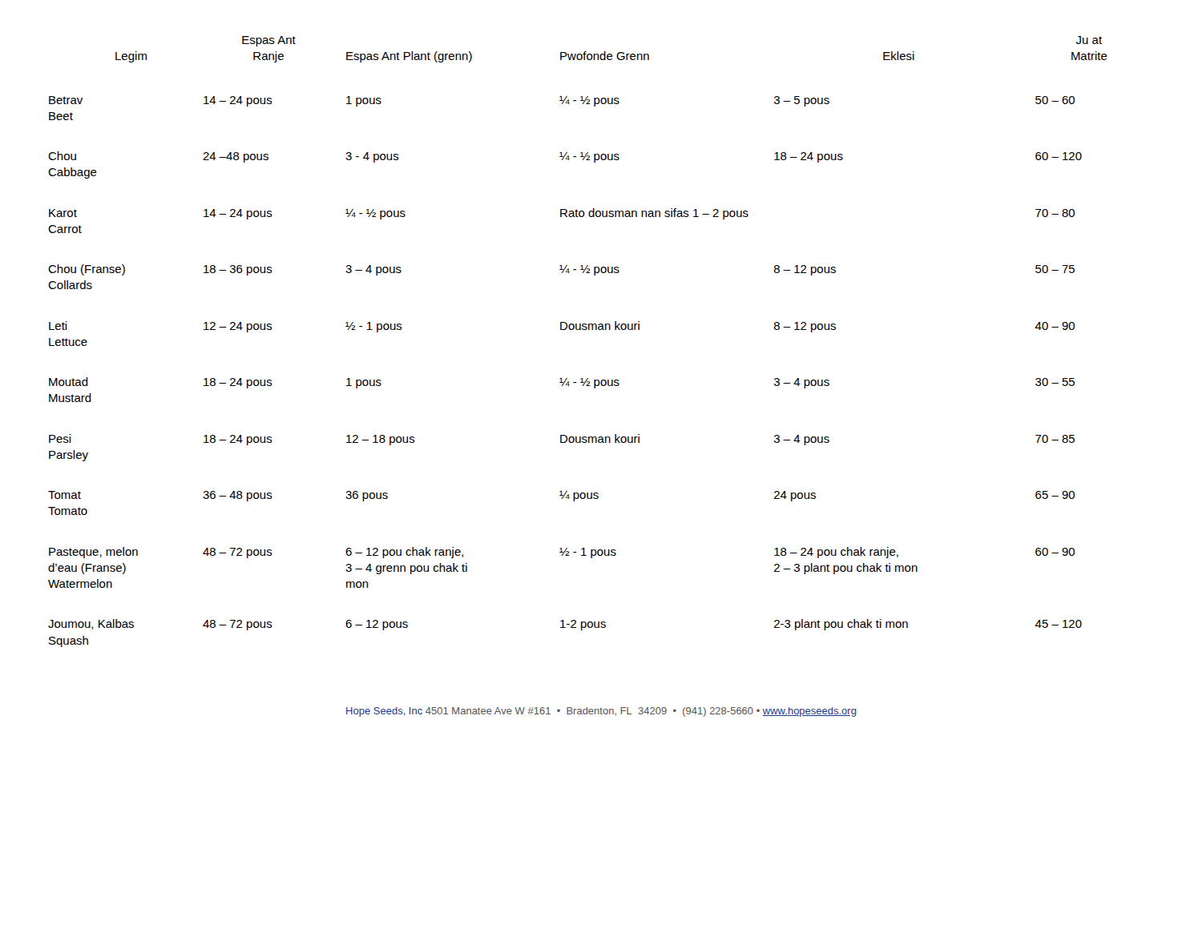| Legim | Espas Ant Ranje | Espas Ant Plant (grenn) | Pwofonde Grenn | Eklesi | Ju at Matrite |
| --- | --- | --- | --- | --- | --- |
| Betrav Beet | 14 – 24 pous | 1 pous | ¼ - ½ pous | 3 – 5 pous | 50 – 60 |
| Chou Cabbage | 24 –48 pous | 3 - 4 pous | ¼ - ½ pous | 18 – 24 pous | 60 – 120 |
| Karot Carrot | 14 – 24 pous | ¼ - ½ pous | Rato dousman nan sifas 1 – 2 pous | 70 – 80 |
| Chou (Franse) Collards | 18 – 36 pous | 3 – 4 pous | ¼ - ½ pous | 8 – 12 pous | 50 – 75 |
| Leti Lettuce | 12 – 24 pous | ½ - 1 pous | Dousman kouri | 8 – 12 pous | 40 – 90 |
| Moutad Mustard | 18 – 24 pous | 1 pous | ¼ - ½ pous | 3 – 4 pous | 30 – 55 |
| Pesi Parsley | 18 – 24 pous | 12 – 18 pous | Dousman kouri | 3 – 4 pous | 70 – 85 |
| Tomat Tomato | 36 – 48 pous | 36 pous | ¼ pous | 24 pous | 65 – 90 |
| Pasteque, melon d’eau (Franse) Watermelon | 48 – 72 pous | 6 – 12 pou chak ranje, 3 – 4 grenn pou chak ti mon | ½ - 1 pous | 18 – 24 pou chak ranje, 2 – 3 plant pou chak ti mon | 60 – 90 |
| Joumou, Kalbas Squash | 48 – 72 pous | 6 – 12 pous | 1-2 pous | 2-3 plant pou chak ti mon | 45 – 120 |
Hope Seeds, Inc 4501 Manatee Ave W #161 • Bradenton, FL 34209 • (941) 228-5660 • www.hopeseeds.org